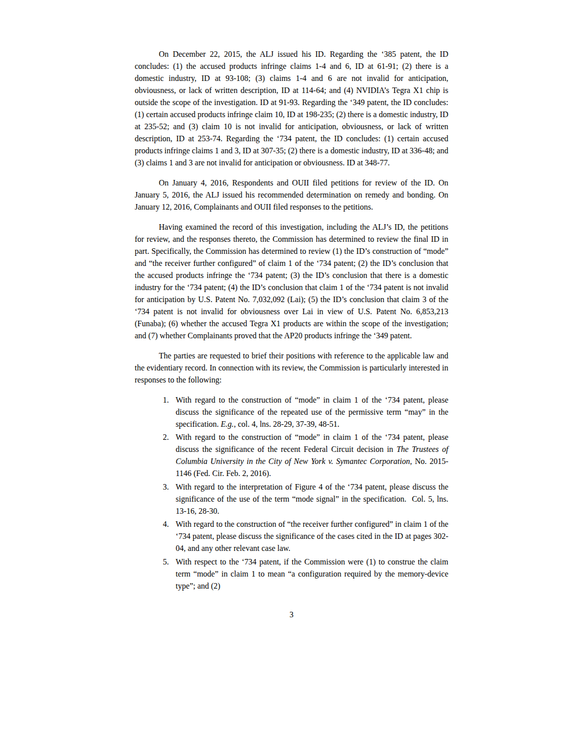On December 22, 2015, the ALJ issued his ID. Regarding the ‘385 patent, the ID concludes: (1) the accused products infringe claims 1-4 and 6, ID at 61-91; (2) there is a domestic industry, ID at 93-108; (3) claims 1-4 and 6 are not invalid for anticipation, obviousness, or lack of written description, ID at 114-64; and (4) NVIDIA’s Tegra X1 chip is outside the scope of the investigation. ID at 91-93. Regarding the ‘349 patent, the ID concludes: (1) certain accused products infringe claim 10, ID at 198-235; (2) there is a domestic industry, ID at 235-52; and (3) claim 10 is not invalid for anticipation, obviousness, or lack of written description, ID at 253-74. Regarding the ‘734 patent, the ID concludes: (1) certain accused products infringe claims 1 and 3, ID at 307-35; (2) there is a domestic industry, ID at 336-48; and (3) claims 1 and 3 are not invalid for anticipation or obviousness. ID at 348-77.
On January 4, 2016, Respondents and OUII filed petitions for review of the ID. On January 5, 2016, the ALJ issued his recommended determination on remedy and bonding. On January 12, 2016, Complainants and OUII filed responses to the petitions.
Having examined the record of this investigation, including the ALJ’s ID, the petitions for review, and the responses thereto, the Commission has determined to review the final ID in part. Specifically, the Commission has determined to review (1) the ID’s construction of “mode” and “the receiver further configured” of claim 1 of the ‘734 patent; (2) the ID’s conclusion that the accused products infringe the ‘734 patent; (3) the ID’s conclusion that there is a domestic industry for the ‘734 patent; (4) the ID’s conclusion that claim 1 of the ‘734 patent is not invalid for anticipation by U.S. Patent No. 7,032,092 (Lai); (5) the ID’s conclusion that claim 3 of the ‘734 patent is not invalid for obviousness over Lai in view of U.S. Patent No. 6,853,213 (Funaba); (6) whether the accused Tegra X1 products are within the scope of the investigation; and (7) whether Complainants proved that the AP20 products infringe the ‘349 patent.
The parties are requested to brief their positions with reference to the applicable law and the evidentiary record. In connection with its review, the Commission is particularly interested in responses to the following:
With regard to the construction of “mode” in claim 1 of the ‘734 patent, please discuss the significance of the repeated use of the permissive term “may” in the specification. E.g., col. 4, lns. 28-29, 37-39, 48-51.
With regard to the construction of “mode” in claim 1 of the ‘734 patent, please discuss the significance of the recent Federal Circuit decision in The Trustees of Columbia University in the City of New York v. Symantec Corporation, No. 2015-1146 (Fed. Cir. Feb. 2, 2016).
With regard to the interpretation of Figure 4 of the ‘734 patent, please discuss the significance of the use of the term “mode signal” in the specification. Col. 5, lns. 13-16, 28-30.
With regard to the construction of “the receiver further configured” in claim 1 of the ‘734 patent, please discuss the significance of the cases cited in the ID at pages 302-04, and any other relevant case law.
With respect to the ‘734 patent, if the Commission were (1) to construe the claim term “mode” in claim 1 to mean “a configuration required by the memory-device type”; and (2)
3